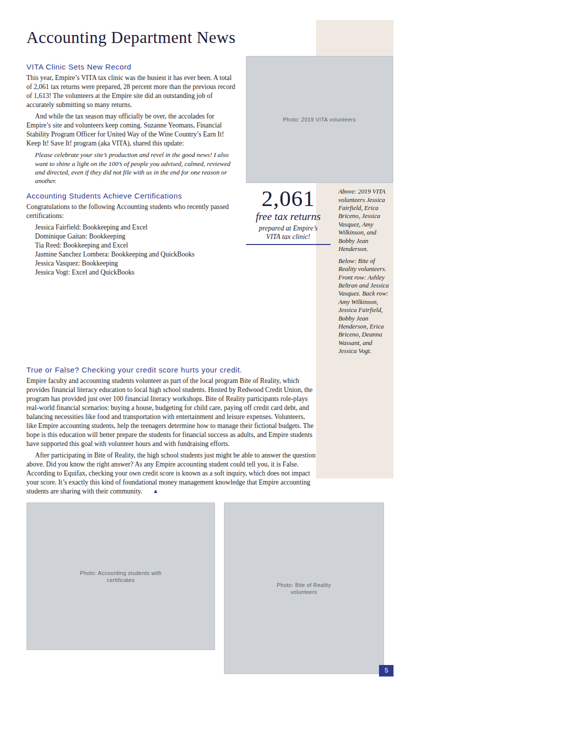Accounting Department News
VITA Clinic Sets New Record
This year, Empire’s VITA tax clinic was the busiest it has ever been. A total of 2,061 tax returns were prepared, 28 percent more than the previous record of 1,613! The volunteers at the Empire site did an outstanding job of accurately submitting so many returns.
And while the tax season may officially be over, the accolades for Empire’s site and volunteers keep coming. Suzanne Yeomans, Financial Stability Program Officer for United Way of the Wine Country’s Earn It! Keep It! Save It! program (aka VITA), shared this update:
Please celebrate your site’s production and revel in the good news! I also want to shine a light on the 100’s of people you advised, calmed, reviewed and directed, even if they did not file with us in the end for one reason or another.
Accounting Students Achieve Certifications
Congratulations to the following Accounting students who recently passed certifications:
Jessica Fairfield: Bookkeeping and Excel
Dominique Gaitan: Bookkeeping
Tia Reed: Bookkeeping and Excel
Jasmine Sanchez Lombera: Bookkeeping and QuickBooks
Jessica Vasquez: Bookkeeping
Jessica Vogt: Excel and QuickBooks
Photo: 2019 VITA volunteers
2,061
free tax returns
prepared at Empire’s
VITA tax clinic!
Above: 2019 VITA volunteers Jessica Fairfield, Erica Briceno, Jessica Vasquez, Amy Wilkinson, and Bobby Jean Henderson.
Below: Bite of Reality volunteers. Front row: Ashley Beltran and Jessica Vasquez. Back row: Amy Wilkinson, Jessica Fairfield, Bobby Jean Henderson, Erica Briceno, Deanna Wassant, and Jessica Vogt.
True or False? Checking your credit score hurts your credit.
Empire faculty and accounting students volunteer as part of the local program Bite of Reality, which provides financial literacy education to local high school students. Hosted by Redwood Credit Union, the program has provided just over 100 financial literacy workshops. Bite of Reality participants role-plays real-world financial scenarios: buying a house, budgeting for child care, paying off credit card debt, and balancing necessities like food and transportation with entertainment and leisure expenses. Volunteers, like Empire accounting students, help the teenagers determine how to manage their fictional budgets. The hope is this education will better prepare the students for financial success as adults, and Empire students have supported this goal with volunteer hours and with fundraising efforts.
After participating in Bite of Reality, the high school students just might be able to answer the question above. Did you know the right answer? As any Empire accounting student could tell you, it is False. According to Equifax, checking your own credit score is known as a soft inquiry, which does not impact your score. It’s exactly this kind of foundational money management knowledge that Empire accounting students are sharing with their community. ▲
Photo: Accounting students with certificates
Photo: Bite of Reality volunteers
5